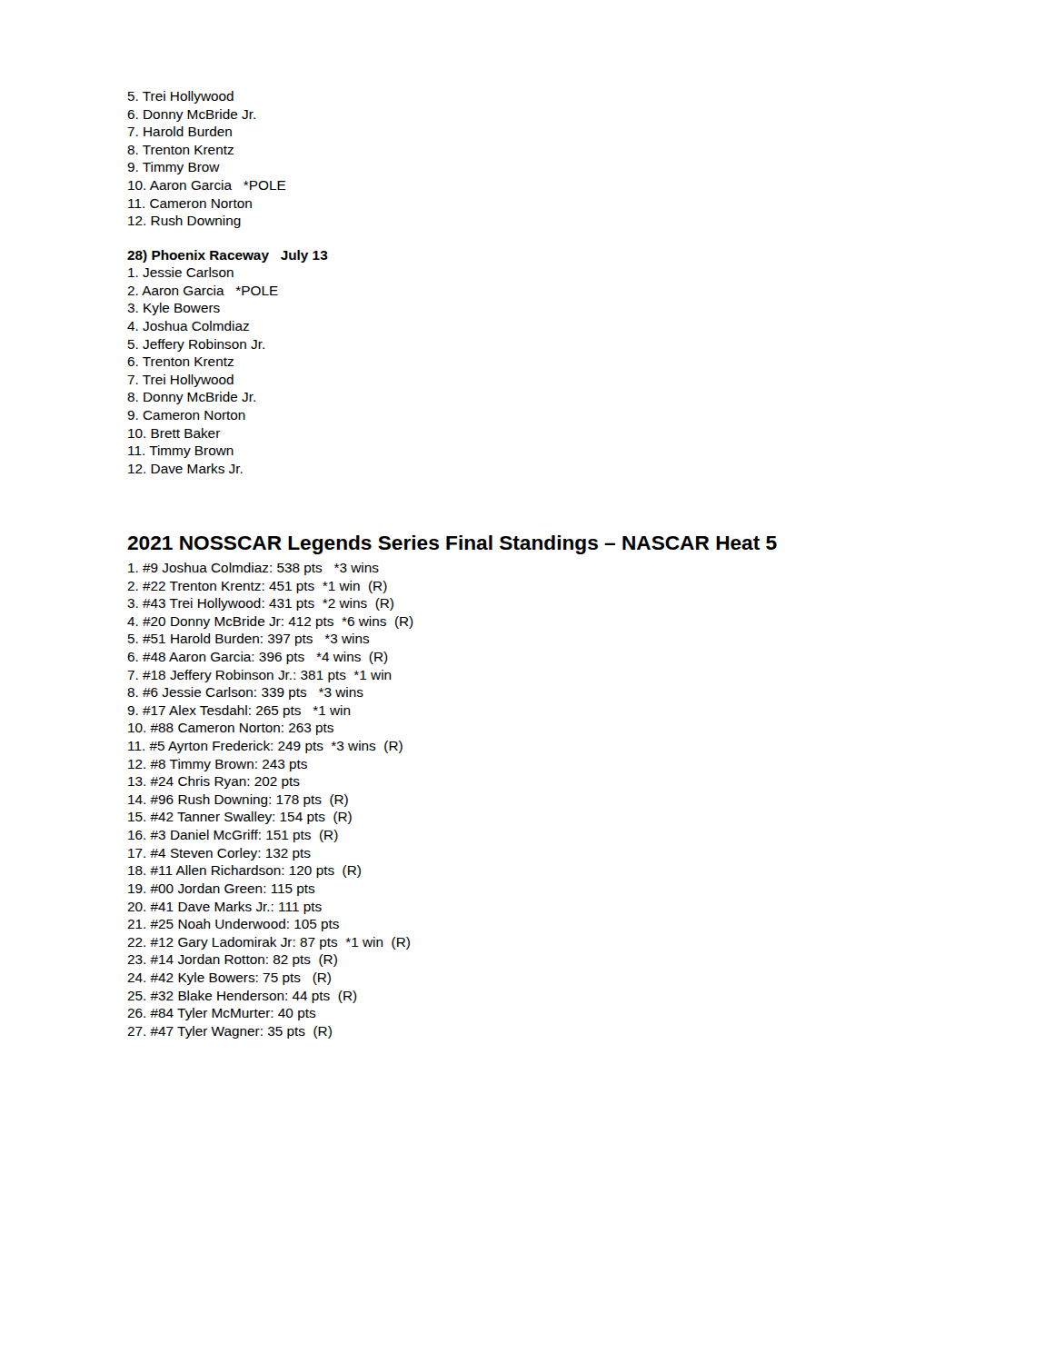5. Trei Hollywood
6. Donny McBride Jr.
7. Harold Burden
8. Trenton Krentz
9. Timmy Brow
10. Aaron Garcia *POLE
11. Cameron Norton
12. Rush Downing
28) Phoenix Raceway July 13
1. Jessie Carlson
2. Aaron Garcia *POLE
3. Kyle Bowers
4. Joshua Colmdiaz
5. Jeffery Robinson Jr.
6. Trenton Krentz
7. Trei Hollywood
8. Donny McBride Jr.
9. Cameron Norton
10. Brett Baker
11. Timmy Brown
12. Dave Marks Jr.
2021 NOSSCAR Legends Series Final Standings – NASCAR Heat 5
1. #9 Joshua Colmdiaz: 538 pts *3 wins
2. #22 Trenton Krentz: 451 pts *1 win (R)
3. #43 Trei Hollywood: 431 pts *2 wins (R)
4. #20 Donny McBride Jr: 412 pts *6 wins (R)
5. #51 Harold Burden: 397 pts *3 wins
6. #48 Aaron Garcia: 396 pts *4 wins (R)
7. #18 Jeffery Robinson Jr.: 381 pts *1 win
8. #6 Jessie Carlson: 339 pts *3 wins
9. #17 Alex Tesdahl: 265 pts *1 win
10. #88 Cameron Norton: 263 pts
11. #5 Ayrton Frederick: 249 pts *3 wins (R)
12. #8 Timmy Brown: 243 pts
13. #24 Chris Ryan: 202 pts
14. #96 Rush Downing: 178 pts (R)
15. #42 Tanner Swalley: 154 pts (R)
16. #3 Daniel McGriff: 151 pts (R)
17. #4 Steven Corley: 132 pts
18. #11 Allen Richardson: 120 pts (R)
19. #00 Jordan Green: 115 pts
20. #41 Dave Marks Jr.: 111 pts
21. #25 Noah Underwood: 105 pts
22. #12 Gary Ladomirak Jr: 87 pts *1 win (R)
23. #14 Jordan Rotton: 82 pts (R)
24. #42 Kyle Bowers: 75 pts (R)
25. #32 Blake Henderson: 44 pts (R)
26. #84 Tyler McMurter: 40 pts
27. #47 Tyler Wagner: 35 pts (R)